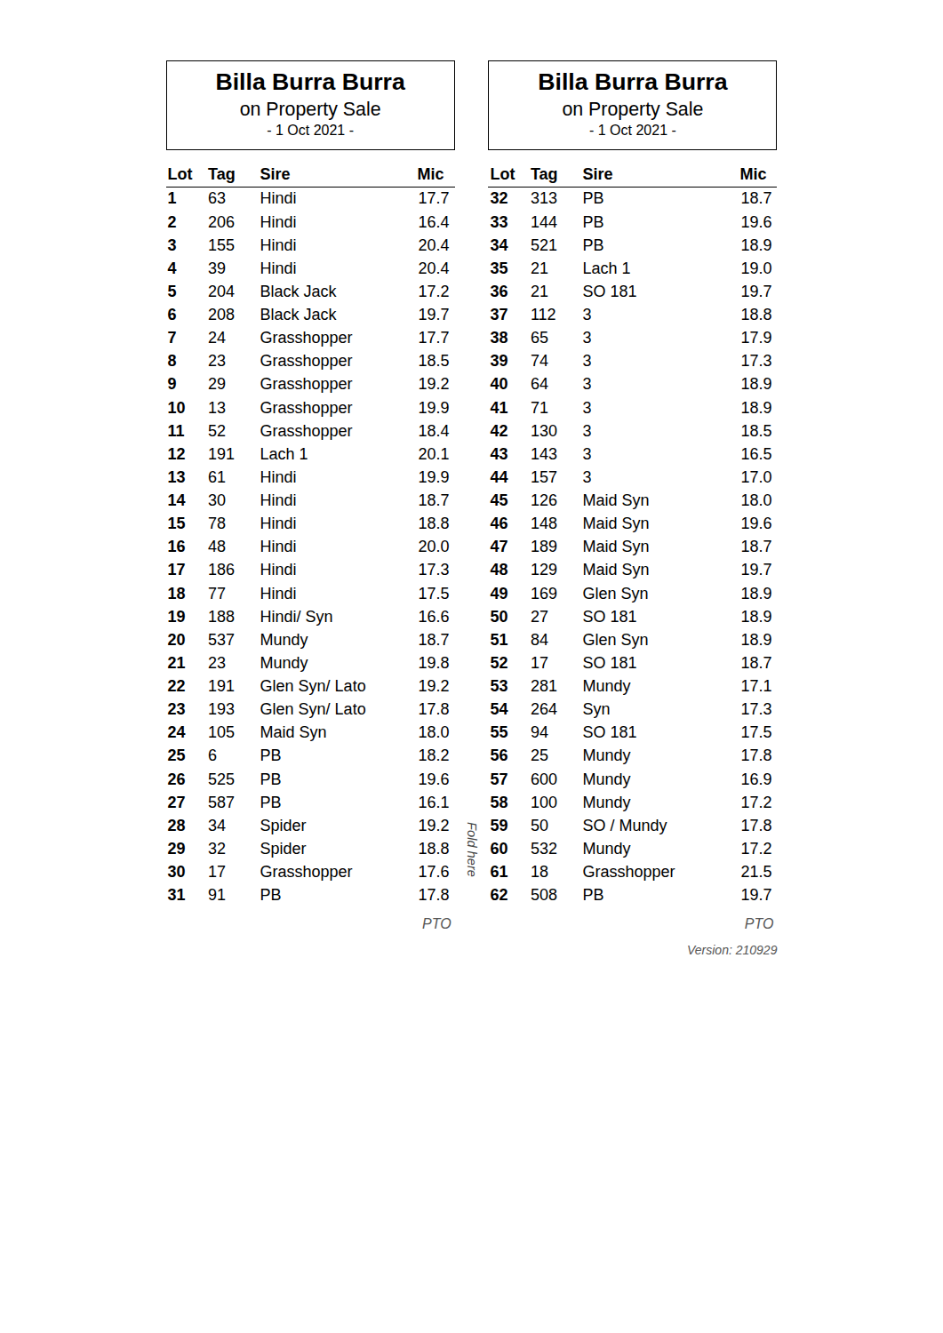Billa Burra Burra
on Property Sale
- 1 Oct 2021 -
| Lot | Tag | Sire | Mic |
| --- | --- | --- | --- |
| 1 | 63 | Hindi | 17.7 |
| 2 | 206 | Hindi | 16.4 |
| 3 | 155 | Hindi | 20.4 |
| 4 | 39 | Hindi | 20.4 |
| 5 | 204 | Black Jack | 17.2 |
| 6 | 208 | Black Jack | 19.7 |
| 7 | 24 | Grasshopper | 17.7 |
| 8 | 23 | Grasshopper | 18.5 |
| 9 | 29 | Grasshopper | 19.2 |
| 10 | 13 | Grasshopper | 19.9 |
| 11 | 52 | Grasshopper | 18.4 |
| 12 | 191 | Lach 1 | 20.1 |
| 13 | 61 | Hindi | 19.9 |
| 14 | 30 | Hindi | 18.7 |
| 15 | 78 | Hindi | 18.8 |
| 16 | 48 | Hindi | 20.0 |
| 17 | 186 | Hindi | 17.3 |
| 18 | 77 | Hindi | 17.5 |
| 19 | 188 | Hindi/ Syn | 16.6 |
| 20 | 537 | Mundy | 18.7 |
| 21 | 23 | Mundy | 19.8 |
| 22 | 191 | Glen Syn/ Lato | 19.2 |
| 23 | 193 | Glen Syn/ Lato | 17.8 |
| 24 | 105 | Maid Syn | 18.0 |
| 25 | 6 | PB | 18.2 |
| 26 | 525 | PB | 19.6 |
| 27 | 587 | PB | 16.1 |
| 28 | 34 | Spider | 19.2 |
| 29 | 32 | Spider | 18.8 |
| 30 | 17 | Grasshopper | 17.6 |
| 31 | 91 | PB | 17.8 |
PTO
Billa Burra Burra
on Property Sale
- 1 Oct 2021 -
| Lot | Tag | Sire | Mic |
| --- | --- | --- | --- |
| 32 | 313 | PB | 18.7 |
| 33 | 144 | PB | 19.6 |
| 34 | 521 | PB | 18.9 |
| 35 | 21 | Lach 1 | 19.0 |
| 36 | 21 | SO 181 | 19.7 |
| 37 | 112 | 3 | 18.8 |
| 38 | 65 | 3 | 17.9 |
| 39 | 74 | 3 | 17.3 |
| 40 | 64 | 3 | 18.9 |
| 41 | 71 | 3 | 18.9 |
| 42 | 130 | 3 | 18.5 |
| 43 | 143 | 3 | 16.5 |
| 44 | 157 | 3 | 17.0 |
| 45 | 126 | Maid Syn | 18.0 |
| 46 | 148 | Maid Syn | 19.6 |
| 47 | 189 | Maid Syn | 18.7 |
| 48 | 129 | Maid Syn | 19.7 |
| 49 | 169 | Glen Syn | 18.9 |
| 50 | 27 | SO 181 | 18.9 |
| 51 | 84 | Glen Syn | 18.9 |
| 52 | 17 | SO 181 | 18.7 |
| 53 | 281 | Mundy | 17.1 |
| 54 | 264 | Syn | 17.3 |
| 55 | 94 | SO 181 | 17.5 |
| 56 | 25 | Mundy | 17.8 |
| 57 | 600 | Mundy | 16.9 |
| 58 | 100 | Mundy | 17.2 |
| 59 | 50 | SO / Mundy | 17.8 |
| 60 | 532 | Mundy | 17.2 |
| 61 | 18 | Grasshopper | 21.5 |
| 62 | 508 | PB | 19.7 |
PTO
Fold here
Version: 210929